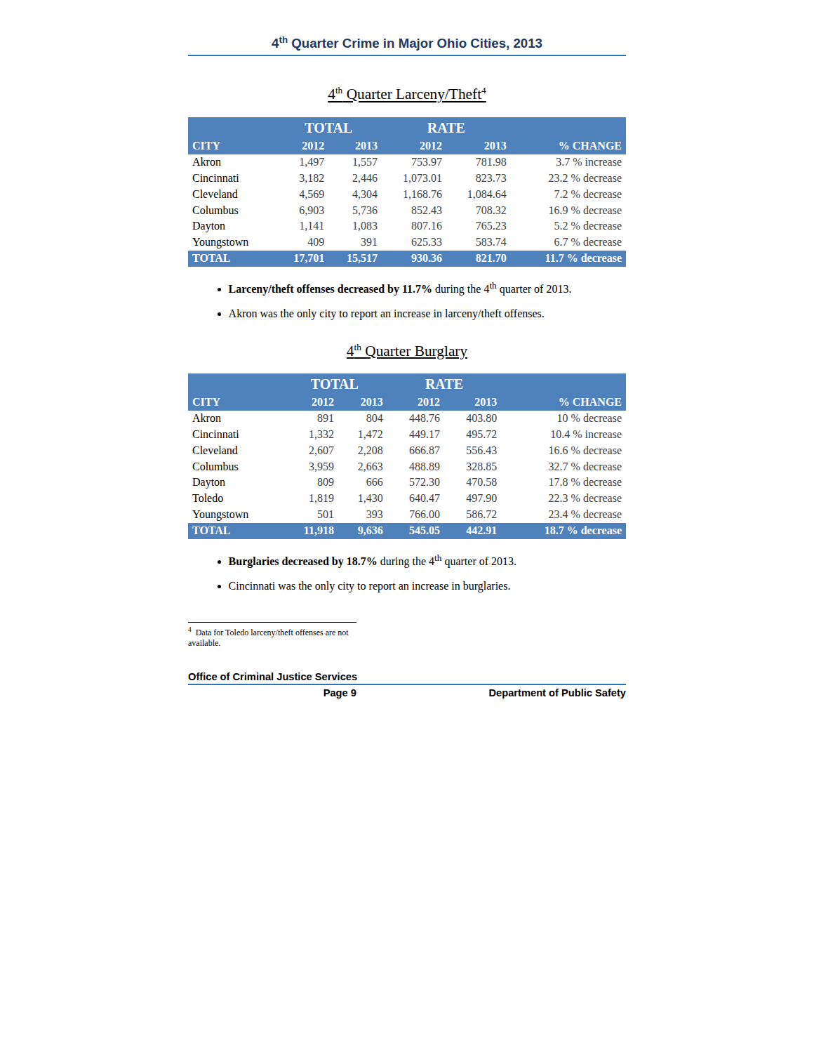4th Quarter Crime in Major Ohio Cities, 2013
4th Quarter Larceny/Theft4
| | TOTAL | RATE | |
| --- | --- | --- | --- |
| CITY | 2012 | 2013 | 2012 | 2013 | % CHANGE |
| Akron | 1,497 | 1,557 | 753.97 | 781.98 | 3.7 % increase |
| Cincinnati | 3,182 | 2,446 | 1,073.01 | 823.73 | 23.2 % decrease |
| Cleveland | 4,569 | 4,304 | 1,168.76 | 1,084.64 | 7.2 % decrease |
| Columbus | 6,903 | 5,736 | 852.43 | 708.32 | 16.9 % decrease |
| Dayton | 1,141 | 1,083 | 807.16 | 765.23 | 5.2 % decrease |
| Youngstown | 409 | 391 | 625.33 | 583.74 | 6.7 % decrease |
| TOTAL | 17,701 | 15,517 | 930.36 | 821.70 | 11.7 % decrease |
Larceny/theft offenses decreased by 11.7% during the 4th quarter of 2013.
Akron was the only city to report an increase in larceny/theft offenses.
4th Quarter Burglary
| | TOTAL | RATE | |
| --- | --- | --- | --- |
| CITY | 2012 | 2013 | 2012 | 2013 | % CHANGE |
| Akron | 891 | 804 | 448.76 | 403.80 | 10 % decrease |
| Cincinnati | 1,332 | 1,472 | 449.17 | 495.72 | 10.4 % increase |
| Cleveland | 2,607 | 2,208 | 666.87 | 556.43 | 16.6 % decrease |
| Columbus | 3,959 | 2,663 | 488.89 | 328.85 | 32.7 % decrease |
| Dayton | 809 | 666 | 572.30 | 470.58 | 17.8 % decrease |
| Toledo | 1,819 | 1,430 | 640.47 | 497.90 | 22.3 % decrease |
| Youngstown | 501 | 393 | 766.00 | 586.72 | 23.4 % decrease |
| TOTAL | 11,918 | 9,636 | 545.05 | 442.91 | 18.7 % decrease |
Burglaries decreased by 18.7% during the 4th quarter of 2013.
Cincinnati was the only city to report an increase in burglaries.
4 Data for Toledo larceny/theft offenses are not available.
Office of Criminal Justice Services
Page 9
Department of Public Safety